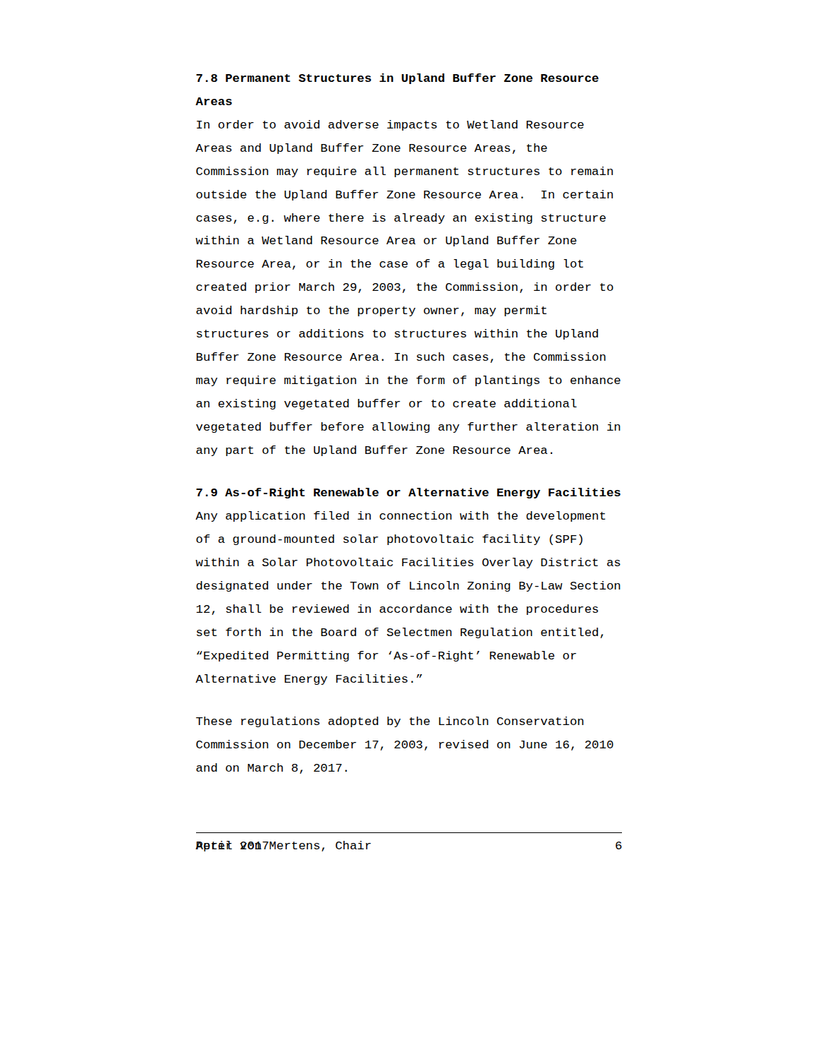7.8 Permanent Structures in Upland Buffer Zone Resource Areas
In order to avoid adverse impacts to Wetland Resource Areas and Upland Buffer Zone Resource Areas, the Commission may require all permanent structures to remain outside the Upland Buffer Zone Resource Area. In certain cases, e.g. where there is already an existing structure within a Wetland Resource Area or Upland Buffer Zone Resource Area, or in the case of a legal building lot created prior March 29, 2003, the Commission, in order to avoid hardship to the property owner, may permit structures or additions to structures within the Upland Buffer Zone Resource Area. In such cases, the Commission may require mitigation in the form of plantings to enhance an existing vegetated buffer or to create additional vegetated buffer before allowing any further alteration in any part of the Upland Buffer Zone Resource Area.
7.9 As-of-Right Renewable or Alternative Energy Facilities
Any application filed in connection with the development of a ground-mounted solar photovoltaic facility (SPF) within a Solar Photovoltaic Facilities Overlay District as designated under the Town of Lincoln Zoning By-Law Section 12, shall be reviewed in accordance with the procedures set forth in the Board of Selectmen Regulation entitled, “Expedited Permitting for ‘As-of-Right’ Renewable or Alternative Energy Facilities.”
These regulations adopted by the Lincoln Conservation Commission on December 17, 2003, revised on June 16, 2010 and on March 8, 2017.
Peter von Mertens, Chair
April 2017 6